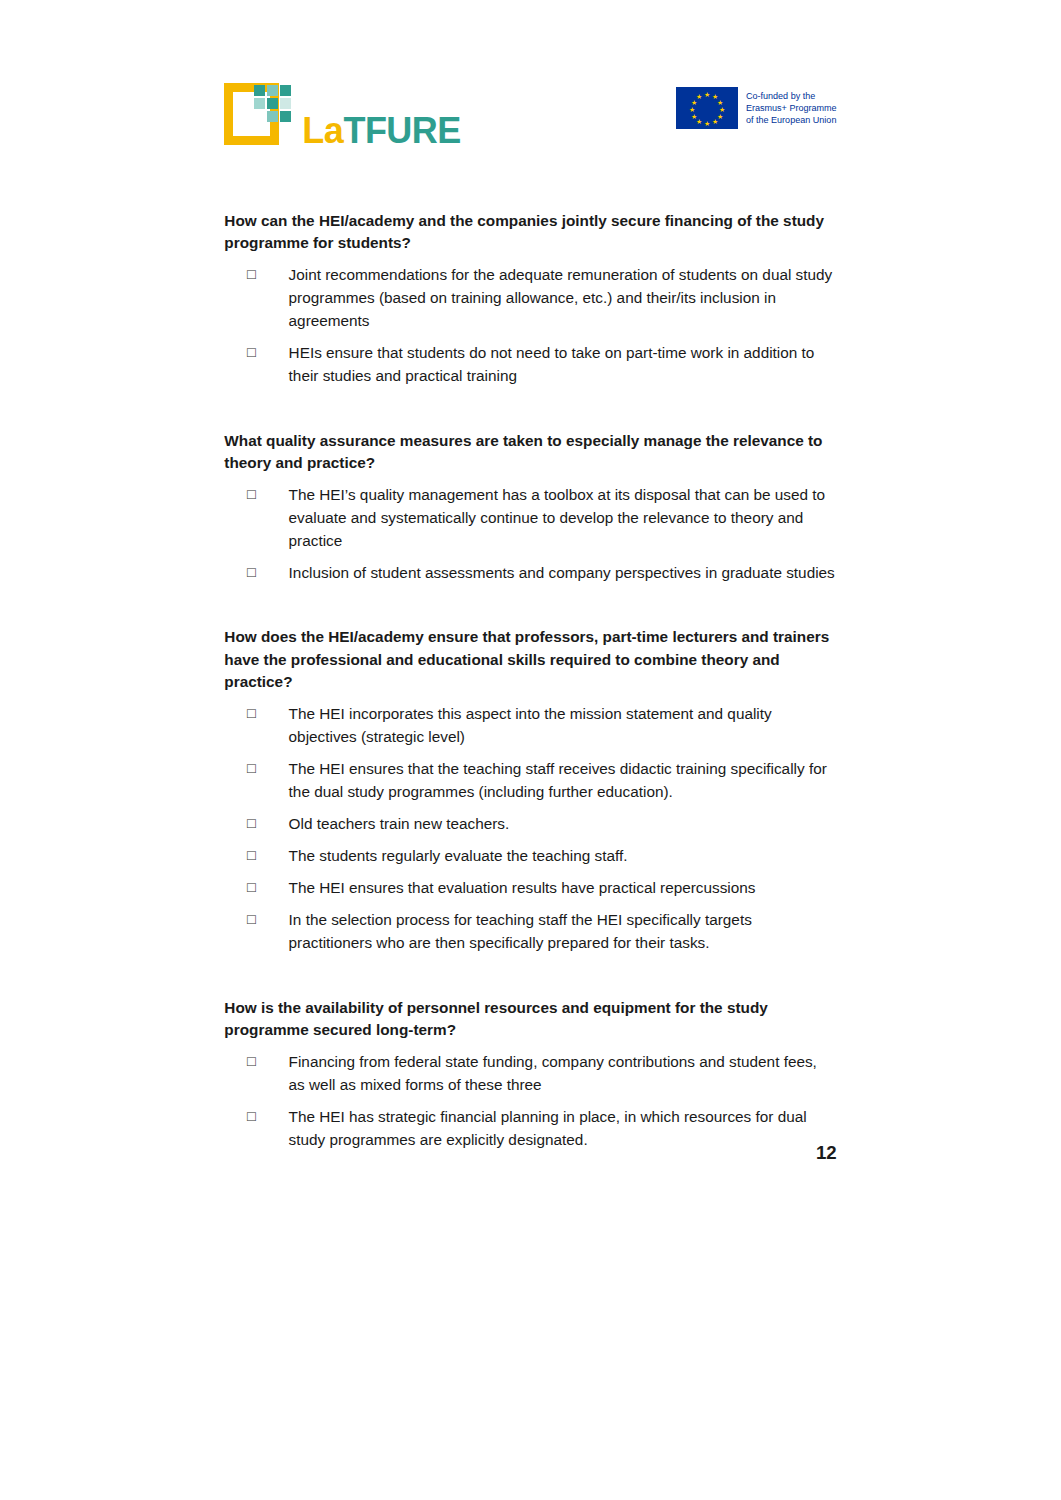La TFURE
★ ★ ★ ★ ★ ★ ★ ★ ★ ★ ★ ★
Co-funded by the
Erasmus+ Programme
of the European Union
How can the HEI/academy and the companies jointly secure financing of the study programme for students?
Joint recommendations for the adequate remuneration of students on dual study programmes (based on training allowance, etc.) and their/its inclusion in agreements
HEIs ensure that students do not need to take on part-time work in addition to their studies and practical training
What quality assurance measures are taken to especially manage the relevance to theory and practice?
The HEI’s quality management has a toolbox at its disposal that can be used to evaluate and systematically continue to develop the relevance to theory and practice
Inclusion of student assessments and company perspectives in graduate studies
How does the HEI/academy ensure that professors, part-time lecturers and trainers have the professional and educational skills required to combine theory and practice?
The HEI incorporates this aspect into the mission statement and quality objectives (strategic level)
The HEI ensures that the teaching staff receives didactic training specifically for the dual study programmes (including further education).
Old teachers train new teachers.
The students regularly evaluate the teaching staff.
The HEI ensures that evaluation results have practical repercussions
In the selection process for teaching staff the HEI specifically targets practitioners who are then specifically prepared for their tasks.
How is the availability of personnel resources and equipment for the study programme secured long-term?
Financing from federal state funding, company contributions and student fees, as well as mixed forms of these three
The HEI has strategic financial planning in place, in which resources for dual study programmes are explicitly designated.
12